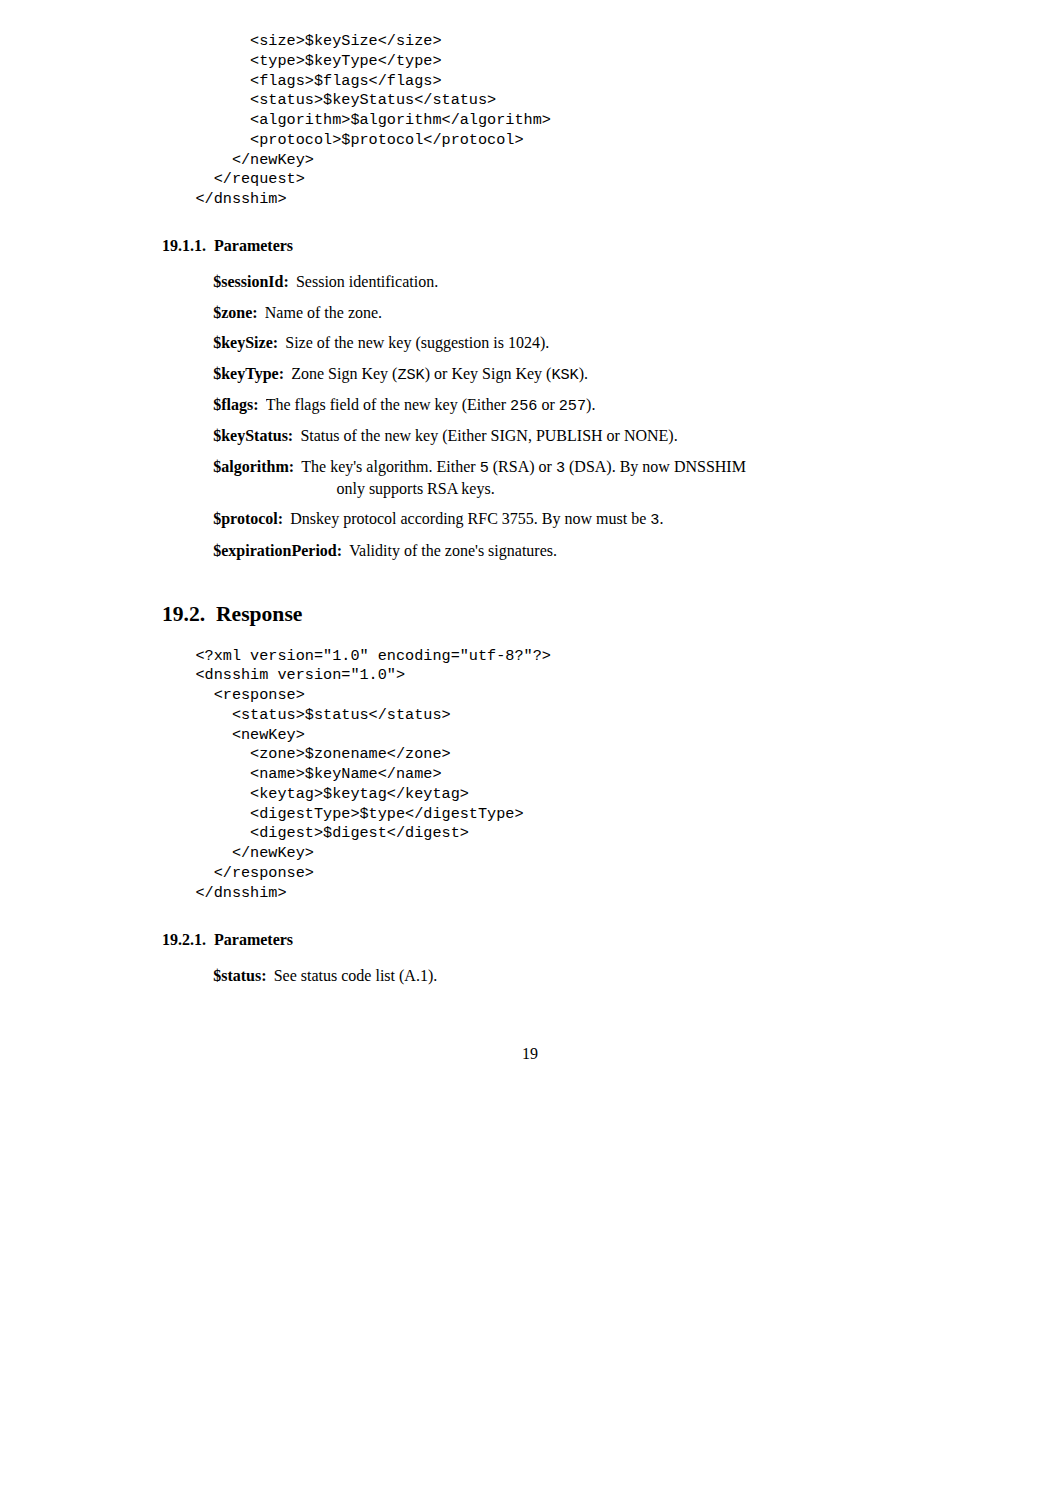<size>$keySize</size>
      <type>$keyType</type>
      <flags>$flags</flags>
      <status>$keyStatus</status>
      <algorithm>$algorithm</algorithm>
      <protocol>$protocol</protocol>
    </newKey>
  </request>
</dnsshim>
19.1.1. Parameters
$sessionId:
Session identification.
$zone:
Name of the zone.
$keySize:
Size of the new key (suggestion is 1024).
$keyType:
Zone Sign Key (ZSK) or Key Sign Key (KSK).
$flags:
The flags field of the new key (Either 256 or 257).
$keyStatus:
Status of the new key (Either SIGN, PUBLISH or NONE).
$algorithm:
The key's algorithm. Either 5 (RSA) or 3 (DSA). By now DNSSHIM
only supports RSA keys.
$protocol:
Dnskey protocol according RFC 3755. By now must be 3.
$expirationPeriod:
Validity of the zone's signatures.
19.2. Response
<?xml version="1.0" encoding="utf-8?"?>
<dnsshim version="1.0">
  <response>
    <status>$status</status>
    <newKey>
      <zone>$zonename</zone>
      <name>$keyName</name>
      <keytag>$keytag</keytag>
      <digestType>$type</digestType>
      <digest>$digest</digest>
    </newKey>
  </response>
</dnsshim>
19.2.1. Parameters
$status:
See status code list (A.1).
19